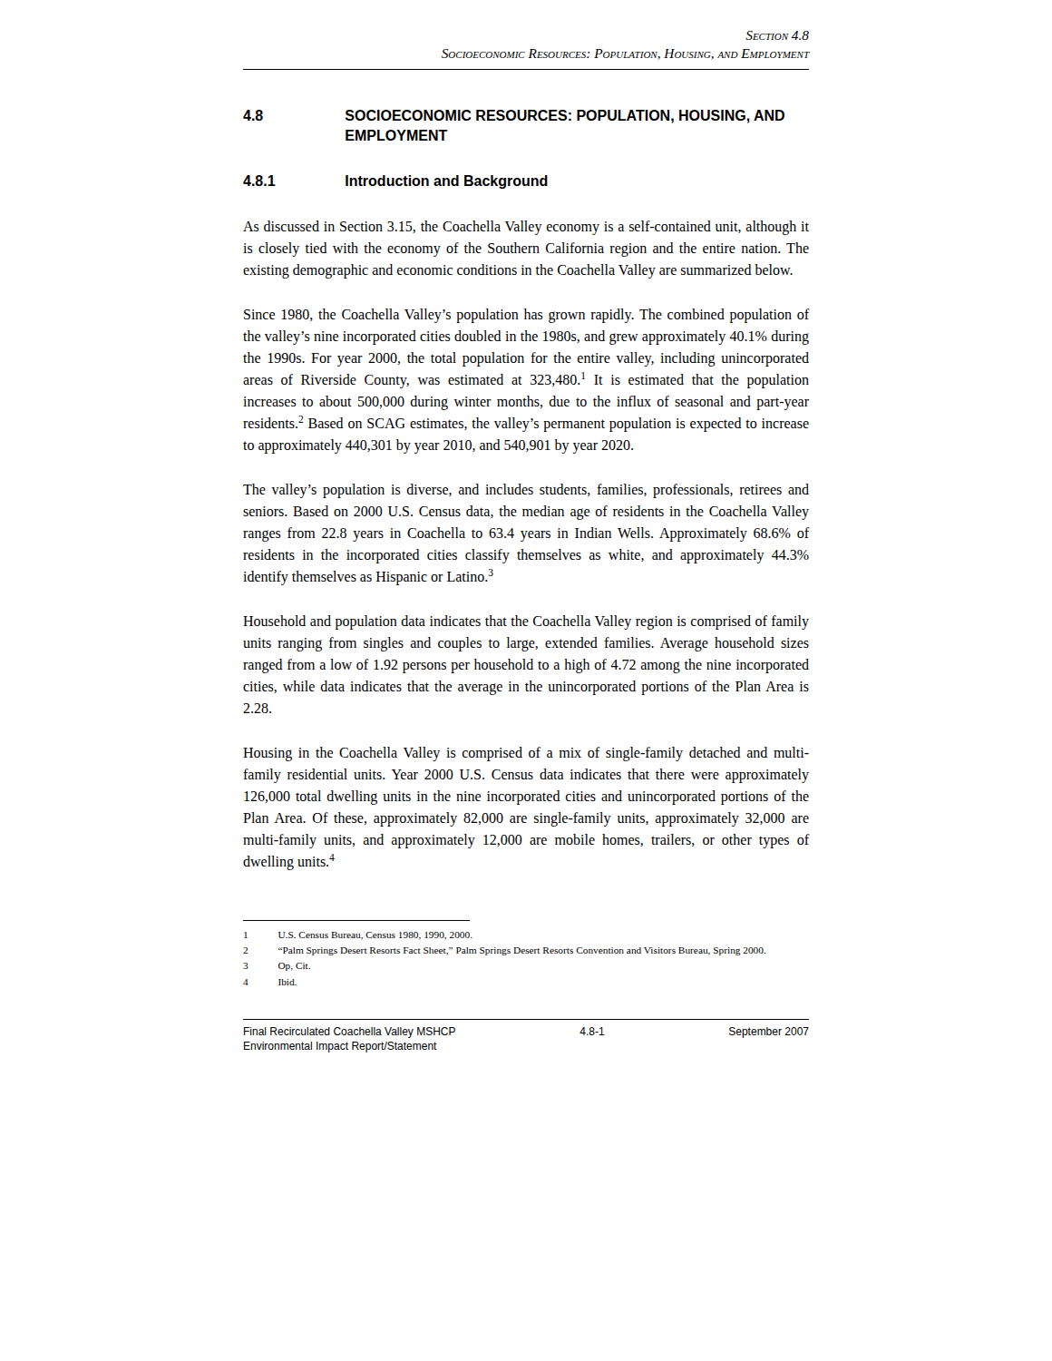Section 4.8 Socioeconomic Resources: Population, Housing, and Employment
4.8 SOCIOECONOMIC RESOURCES: POPULATION, HOUSING, AND EMPLOYMENT
4.8.1 Introduction and Background
As discussed in Section 3.15, the Coachella Valley economy is a self-contained unit, although it is closely tied with the economy of the Southern California region and the entire nation. The existing demographic and economic conditions in the Coachella Valley are summarized below.
Since 1980, the Coachella Valley’s population has grown rapidly. The combined population of the valley’s nine incorporated cities doubled in the 1980s, and grew approximately 40.1% during the 1990s. For year 2000, the total population for the entire valley, including unincorporated areas of Riverside County, was estimated at 323,480.1 It is estimated that the population increases to about 500,000 during winter months, due to the influx of seasonal and part-year residents.2 Based on SCAG estimates, the valley’s permanent population is expected to increase to approximately 440,301 by year 2010, and 540,901 by year 2020.
The valley’s population is diverse, and includes students, families, professionals, retirees and seniors. Based on 2000 U.S. Census data, the median age of residents in the Coachella Valley ranges from 22.8 years in Coachella to 63.4 years in Indian Wells. Approximately 68.6% of residents in the incorporated cities classify themselves as white, and approximately 44.3% identify themselves as Hispanic or Latino.3
Household and population data indicates that the Coachella Valley region is comprised of family units ranging from singles and couples to large, extended families. Average household sizes ranged from a low of 1.92 persons per household to a high of 4.72 among the nine incorporated cities, while data indicates that the average in the unincorporated portions of the Plan Area is 2.28.
Housing in the Coachella Valley is comprised of a mix of single-family detached and multi-family residential units. Year 2000 U.S. Census data indicates that there were approximately 126,000 total dwelling units in the nine incorporated cities and unincorporated portions of the Plan Area. Of these, approximately 82,000 are single-family units, approximately 32,000 are multi-family units, and approximately 12,000 are mobile homes, trailers, or other types of dwelling units.4
1 U.S. Census Bureau, Census 1980, 1990, 2000.
2“Palm Springs Desert Resorts Fact Sheet,” Palm Springs Desert Resorts Convention and Visitors Bureau, Spring 2000.
3 Op, Cit.
4 Ibid.
Final Recirculated Coachella Valley MSHCP Environmental Impact Report/Statement
4.8-1
September 2007